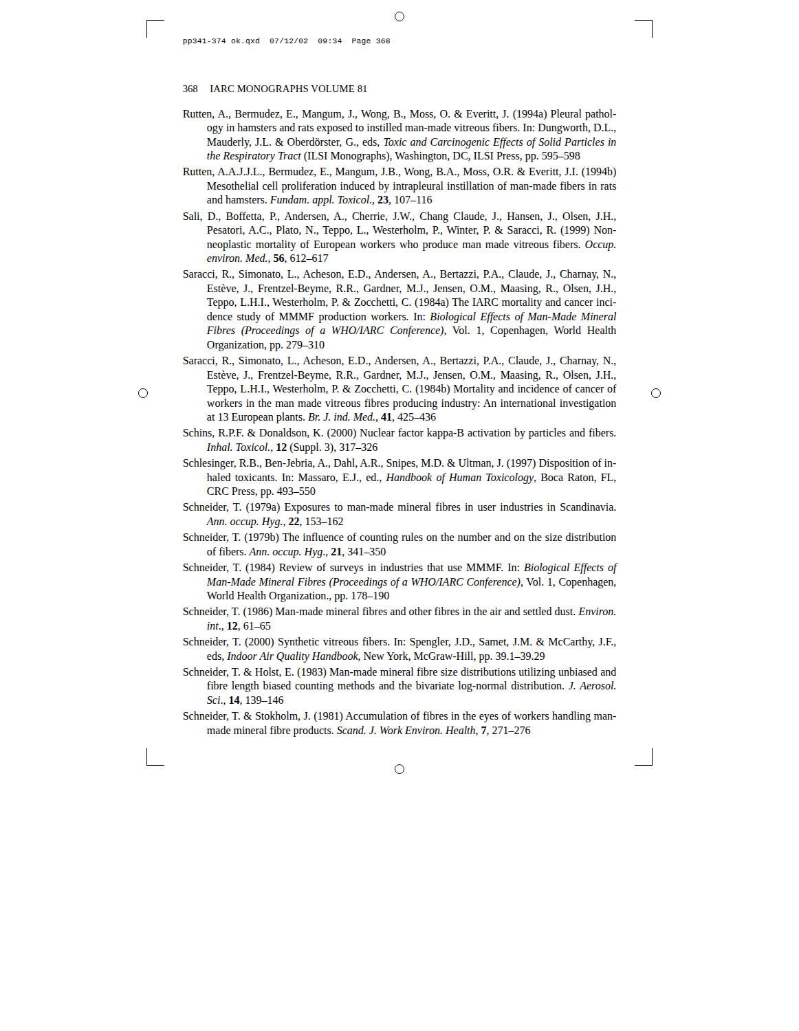pp341-374 ok.qxd 07/12/02 09:34 Page 368
368 IARC MONOGRAPHS VOLUME 81
Rutten, A., Bermudez, E., Mangum, J., Wong, B., Moss, O. & Everitt, J. (1994a) Pleural pathology in hamsters and rats exposed to instilled man-made vitreous fibers. In: Dungworth, D.L., Mauderly, J.L. & Oberdörster, G., eds, Toxic and Carcinogenic Effects of Solid Particles in the Respiratory Tract (ILSI Monographs), Washington, DC, ILSI Press, pp. 595–598
Rutten, A.A.J.J.L., Bermudez, E., Mangum, J.B., Wong, B.A., Moss, O.R. & Everitt, J.I. (1994b) Mesothelial cell proliferation induced by intrapleural instillation of man-made fibers in rats and hamsters. Fundam. appl. Toxicol., 23, 107–116
Sali, D., Boffetta, P., Andersen, A., Cherrie, J.W., Chang Claude, J., Hansen, J., Olsen, J.H., Pesatori, A.C., Plato, N., Teppo, L., Westerholm, P., Winter, P. & Saracci, R. (1999) Non-neoplastic mortality of European workers who produce man made vitreous fibers. Occup. environ. Med., 56, 612–617
Saracci, R., Simonato, L., Acheson, E.D., Andersen, A., Bertazzi, P.A., Claude, J., Charnay, N., Estève, J., Frentzel-Beyme, R.R., Gardner, M.J., Jensen, O.M., Maasing, R., Olsen, J.H., Teppo, L.H.I., Westerholm, P. & Zocchetti, C. (1984a) The IARC mortality and cancer incidence study of MMMF production workers. In: Biological Effects of Man-Made Mineral Fibres (Proceedings of a WHO/IARC Conference), Vol. 1, Copenhagen, World Health Organization, pp. 279–310
Saracci, R., Simonato, L., Acheson, E.D., Andersen, A., Bertazzi, P.A., Claude, J., Charnay, N., Estève, J., Frentzel-Beyme, R.R., Gardner, M.J., Jensen, O.M., Maasing, R., Olsen, J.H., Teppo, L.H.I., Westerholm, P. & Zocchetti, C. (1984b) Mortality and incidence of cancer of workers in the man made vitreous fibres producing industry: An international investigation at 13 European plants. Br. J. ind. Med., 41, 425–436
Schins, R.P.F. & Donaldson, K. (2000) Nuclear factor kappa-B activation by particles and fibers. Inhal. Toxicol., 12 (Suppl. 3), 317–326
Schlesinger, R.B., Ben-Jebria, A., Dahl, A.R., Snipes, M.D. & Ultman, J. (1997) Disposition of inhaled toxicants. In: Massaro, E.J., ed., Handbook of Human Toxicology, Boca Raton, FL, CRC Press, pp. 493–550
Schneider, T. (1979a) Exposures to man-made mineral fibres in user industries in Scandinavia. Ann. occup. Hyg., 22, 153–162
Schneider, T. (1979b) The influence of counting rules on the number and on the size distribution of fibers. Ann. occup. Hyg., 21, 341–350
Schneider, T. (1984) Review of surveys in industries that use MMMF. In: Biological Effects of Man-Made Mineral Fibres (Proceedings of a WHO/IARC Conference), Vol. 1, Copenhagen, World Health Organization., pp. 178–190
Schneider, T. (1986) Man-made mineral fibres and other fibres in the air and settled dust. Environ. int., 12, 61–65
Schneider, T. (2000) Synthetic vitreous fibers. In: Spengler, J.D., Samet, J.M. & McCarthy, J.F., eds, Indoor Air Quality Handbook, New York, McGraw-Hill, pp. 39.1–39.29
Schneider, T. & Holst, E. (1983) Man-made mineral fibre size distributions utilizing unbiased and fibre length biased counting methods and the bivariate log-normal distribution. J. Aerosol. Sci., 14, 139–146
Schneider, T. & Stokholm, J. (1981) Accumulation of fibres in the eyes of workers handling man-made mineral fibre products. Scand. J. Work Environ. Health, 7, 271–276